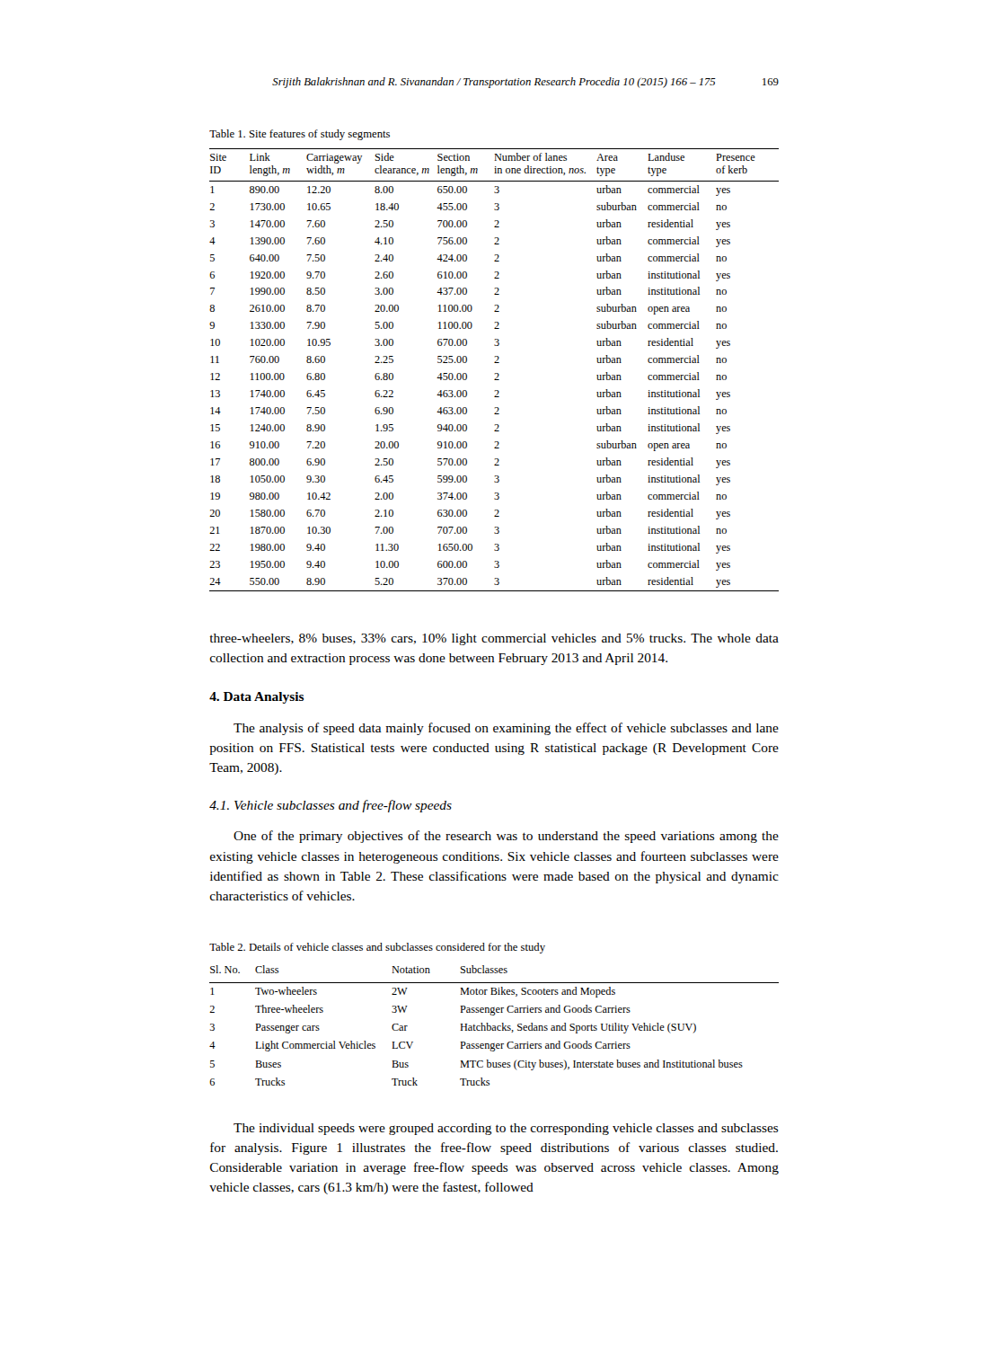Srijith Balakrishnan and R. Sivanandan / Transportation Research Procedia 10 (2015) 166 – 175 169
Table 1. Site features of study segments
| Site ID | Link length, m | Carriageway width, m | Side clearance, m | Section length, m | Number of lanes in one direction, nos. | Area type | Landuse type | Presence of kerb |
| --- | --- | --- | --- | --- | --- | --- | --- | --- |
| 1 | 890.00 | 12.20 | 8.00 | 650.00 | 3 | urban | commercial | yes |
| 2 | 1730.00 | 10.65 | 18.40 | 455.00 | 3 | suburban | commercial | no |
| 3 | 1470.00 | 7.60 | 2.50 | 700.00 | 2 | urban | residential | yes |
| 4 | 1390.00 | 7.60 | 4.10 | 756.00 | 2 | urban | commercial | yes |
| 5 | 640.00 | 7.50 | 2.40 | 424.00 | 2 | urban | commercial | no |
| 6 | 1920.00 | 9.70 | 2.60 | 610.00 | 2 | urban | institutional | yes |
| 7 | 1990.00 | 8.50 | 3.00 | 437.00 | 2 | urban | institutional | no |
| 8 | 2610.00 | 8.70 | 20.00 | 1100.00 | 2 | suburban | open area | no |
| 9 | 1330.00 | 7.90 | 5.00 | 1100.00 | 2 | suburban | commercial | no |
| 10 | 1020.00 | 10.95 | 3.00 | 670.00 | 3 | urban | residential | yes |
| 11 | 760.00 | 8.60 | 2.25 | 525.00 | 2 | urban | commercial | no |
| 12 | 1100.00 | 6.80 | 6.80 | 450.00 | 2 | urban | commercial | no |
| 13 | 1740.00 | 6.45 | 6.22 | 463.00 | 2 | urban | institutional | yes |
| 14 | 1740.00 | 7.50 | 6.90 | 463.00 | 2 | urban | institutional | no |
| 15 | 1240.00 | 8.90 | 1.95 | 940.00 | 2 | urban | institutional | yes |
| 16 | 910.00 | 7.20 | 20.00 | 910.00 | 2 | suburban | open area | no |
| 17 | 800.00 | 6.90 | 2.50 | 570.00 | 2 | urban | residential | yes |
| 18 | 1050.00 | 9.30 | 6.45 | 599.00 | 3 | urban | institutional | yes |
| 19 | 980.00 | 10.42 | 2.00 | 374.00 | 3 | urban | commercial | no |
| 20 | 1580.00 | 6.70 | 2.10 | 630.00 | 2 | urban | residential | yes |
| 21 | 1870.00 | 10.30 | 7.00 | 707.00 | 3 | urban | institutional | no |
| 22 | 1980.00 | 9.40 | 11.30 | 1650.00 | 3 | urban | institutional | yes |
| 23 | 1950.00 | 9.40 | 10.00 | 600.00 | 3 | urban | commercial | yes |
| 24 | 550.00 | 8.90 | 5.20 | 370.00 | 3 | urban | residential | yes |
three-wheelers, 8% buses, 33% cars, 10% light commercial vehicles and 5% trucks. The whole data collection and extraction process was done between February 2013 and April 2014.
4. Data Analysis
The analysis of speed data mainly focused on examining the effect of vehicle subclasses and lane position on FFS. Statistical tests were conducted using R statistical package (R Development Core Team, 2008).
4.1. Vehicle subclasses and free-flow speeds
One of the primary objectives of the research was to understand the speed variations among the existing vehicle classes in heterogeneous conditions. Six vehicle classes and fourteen subclasses were identified as shown in Table 2. These classifications were made based on the physical and dynamic characteristics of vehicles.
Table 2. Details of vehicle classes and subclasses considered for the study
| Sl. No. | Class | Notation | Subclasses |
| --- | --- | --- | --- |
| 1 | Two-wheelers | 2W | Motor Bikes, Scooters and Mopeds |
| 2 | Three-wheelers | 3W | Passenger Carriers and Goods Carriers |
| 3 | Passenger cars | Car | Hatchbacks, Sedans and Sports Utility Vehicle (SUV) |
| 4 | Light Commercial Vehicles | LCV | Passenger Carriers and Goods Carriers |
| 5 | Buses | Bus | MTC buses (City buses), Interstate buses and Institutional buses |
| 6 | Trucks | Truck | Trucks |
The individual speeds were grouped according to the corresponding vehicle classes and subclasses for analysis. Figure 1 illustrates the free-flow speed distributions of various classes studied. Considerable variation in average free-flow speeds was observed across vehicle classes. Among vehicle classes, cars (61.3 km/h) were the fastest, followed